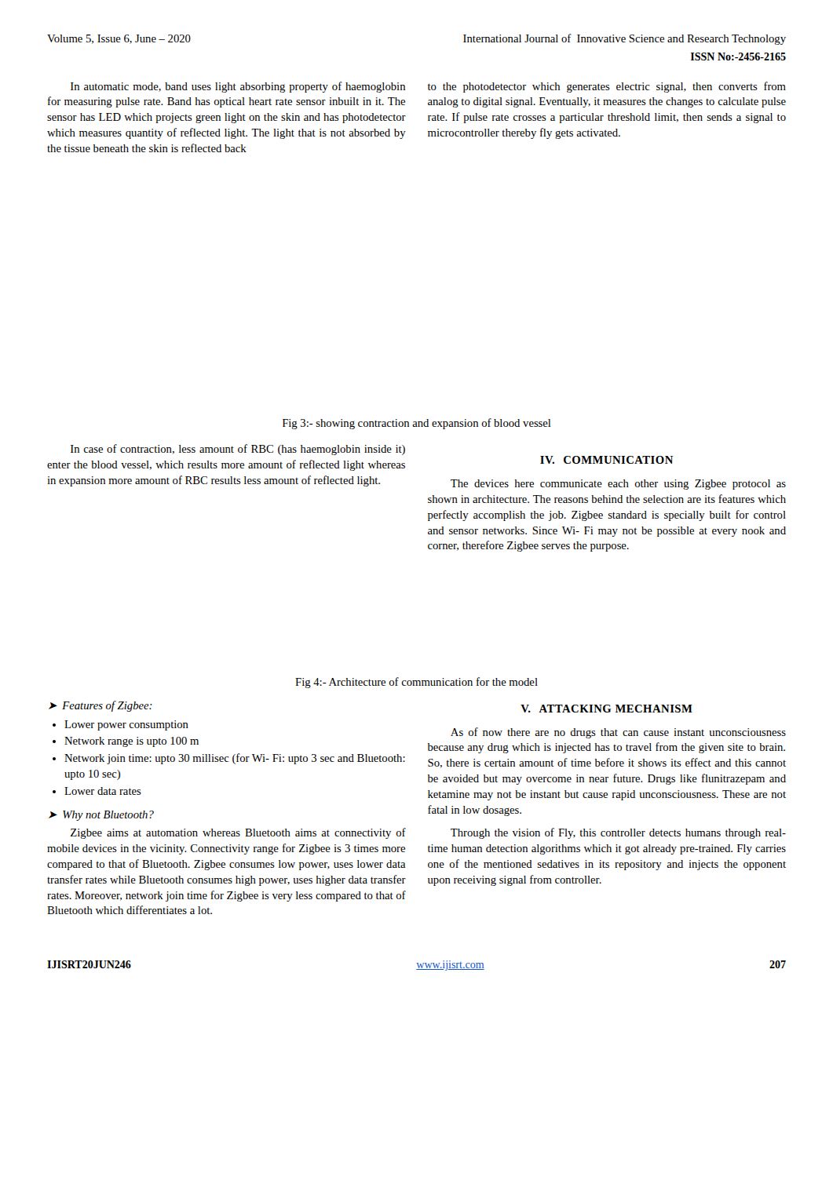Volume 5, Issue 6, June – 2020
International Journal of Innovative Science and Research Technology
ISSN No:-2456-2165
In automatic mode, band uses light absorbing property of haemoglobin for measuring pulse rate. Band has optical heart rate sensor inbuilt in it. The sensor has LED which projects green light on the skin and has photodetector which measures quantity of reflected light. The light that is not absorbed by the tissue beneath the skin is reflected back
to the photodetector which generates electric signal, then converts from analog to digital signal. Eventually, it measures the changes to calculate pulse rate. If pulse rate crosses a particular threshold limit, then sends a signal to microcontroller thereby fly gets activated.
Fig 3:- showing contraction and expansion of blood vessel
In case of contraction, less amount of RBC (has haemoglobin inside it) enter the blood vessel, which results more amount of reflected light whereas in expansion more amount of RBC results less amount of reflected light.
IV. COMMUNICATION
The devices here communicate each other using Zigbee protocol as shown in architecture. The reasons behind the selection are its features which perfectly accomplish the job. Zigbee standard is specially built for control and sensor networks. Since Wi- Fi may not be possible at every nook and corner, therefore Zigbee serves the purpose.
Fig 4:- Architecture of communication for the model
➤ Features of Zigbee:
Lower power consumption
Network range is upto 100 m
Network join time: upto 30 millisec (for Wi- Fi: upto 3 sec and Bluetooth: upto 10 sec)
Lower data rates
➤ Why not Bluetooth?
Zigbee aims at automation whereas Bluetooth aims at connectivity of mobile devices in the vicinity. Connectivity range for Zigbee is 3 times more compared to that of Bluetooth. Zigbee consumes low power, uses lower data transfer rates while Bluetooth consumes high power, uses higher data transfer rates. Moreover, network join time for Zigbee is very less compared to that of Bluetooth which differentiates a lot.
V. ATTACKING MECHANISM
As of now there are no drugs that can cause instant unconsciousness because any drug which is injected has to travel from the given site to brain. So, there is certain amount of time before it shows its effect and this cannot be avoided but may overcome in near future. Drugs like flunitrazepam and ketamine may not be instant but cause rapid unconsciousness. These are not fatal in low dosages.
Through the vision of Fly, this controller detects humans through real-time human detection algorithms which it got already pre-trained. Fly carries one of the mentioned sedatives in its repository and injects the opponent upon receiving signal from controller.
IJISRT20JUN246
www.ijisrt.com
207